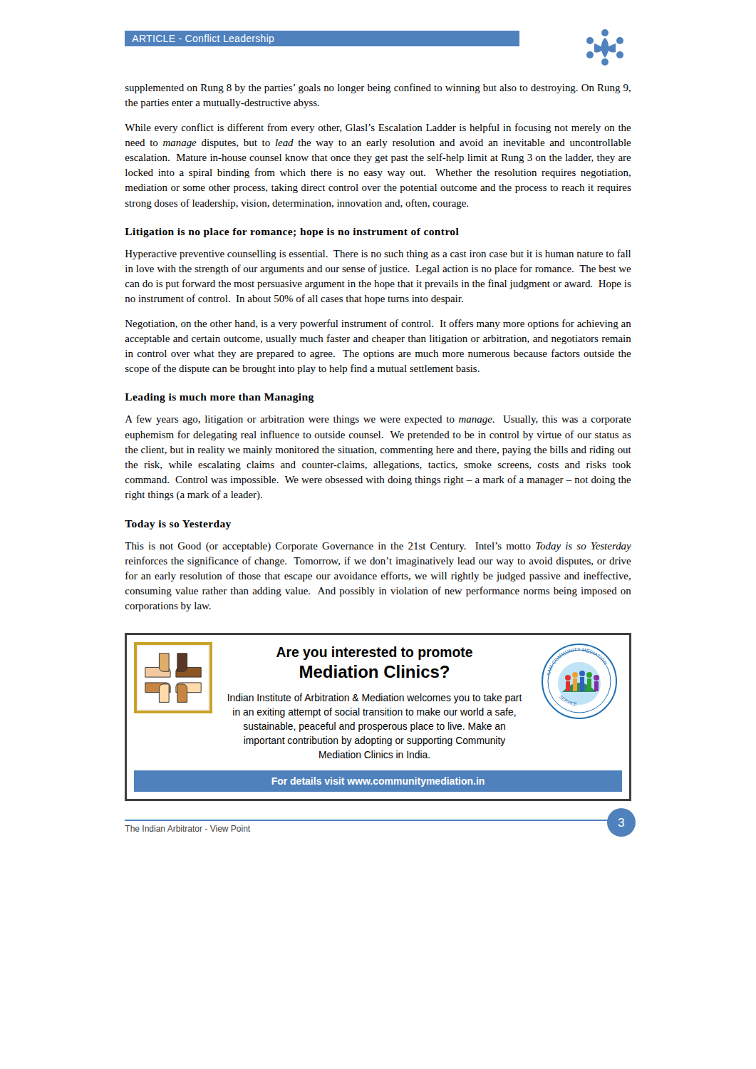ARTICLE - Conflict Leadership
supplemented on Rung 8 by the parties’ goals no longer being confined to winning but also to destroying. On Rung 9, the parties enter a mutually-destructive abyss.
While every conflict is different from every other, Glasl’s Escalation Ladder is helpful in focusing not merely on the need to manage disputes, but to lead the way to an early resolution and avoid an inevitable and uncontrollable escalation. Mature in-house counsel know that once they get past the self-help limit at Rung 3 on the ladder, they are locked into a spiral binding from which there is no easy way out. Whether the resolution requires negotiation, mediation or some other process, taking direct control over the potential outcome and the process to reach it requires strong doses of leadership, vision, determination, innovation and, often, courage.
Litigation is no place for romance; hope is no instrument of control
Hyperactive preventive counselling is essential. There is no such thing as a cast iron case but it is human nature to fall in love with the strength of our arguments and our sense of justice. Legal action is no place for romance. The best we can do is put forward the most persuasive argument in the hope that it prevails in the final judgment or award. Hope is no instrument of control. In about 50% of all cases that hope turns into despair.
Negotiation, on the other hand, is a very powerful instrument of control. It offers many more options for achieving an acceptable and certain outcome, usually much faster and cheaper than litigation or arbitration, and negotiators remain in control over what they are prepared to agree. The options are much more numerous because factors outside the scope of the dispute can be brought into play to help find a mutual settlement basis.
Leading is much more than Managing
A few years ago, litigation or arbitration were things we were expected to manage. Usually, this was a corporate euphemism for delegating real influence to outside counsel. We pretended to be in control by virtue of our status as the client, but in reality we mainly monitored the situation, commenting here and there, paying the bills and riding out the risk, while escalating claims and counter-claims, allegations, tactics, smoke screens, costs and risks took command. Control was impossible. We were obsessed with doing things right – a mark of a manager – not doing the right things (a mark of a leader).
Today is so Yesterday
This is not Good (or acceptable) Corporate Governance in the 21st Century. Intel’s motto Today is so Yesterday reinforces the significance of change. Tomorrow, if we don’t imaginatively lead our way to avoid disputes, or drive for an early resolution of those that escape our avoidance efforts, we will rightly be judged passive and ineffective, consuming value rather than adding value. And possibly in violation of new performance norms being imposed on corporations by law.
Are you interested to promote Mediation Clinics?
Indian Institute of Arbitration & Mediation welcomes you to take part in an exiting attempt of social transition to make our world a safe, sustainable, peaceful and prosperous place to live. Make an important contribution by adopting or supporting Community Mediation Clinics in India.
IIAM COMMUNITY MEDIATION SERVICE
For details visit www.communitymediation.in
The Indian Arbitrator - View Point
3